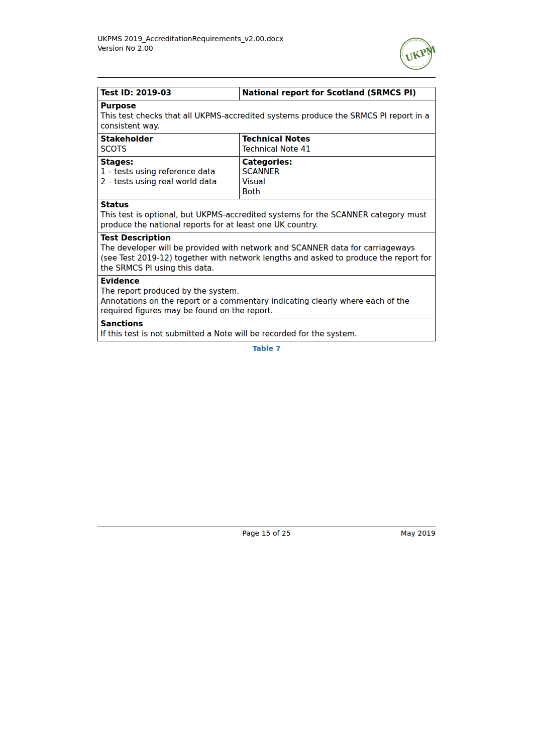UKPMS 2019_AccreditationRequirements_v2.00.docx
Version No 2.00
UKPMS
| Test ID: 2019-03 | National report for Scotland (SRMCS PI) |
| Purpose This test checks that all UKPMS-accredited systems produce the SRMCS PI report in a consistent way. |
| Stakeholder SCOTS | Technical Notes Technical Note 41 |
| Stages: 1 – tests using reference data 2 – tests using real world data | Categories: SCANNER Visual Both |
| Status This test is optional, but UKPMS-accredited systems for the SCANNER category must produce the national reports for at least one UK country. |
| Test Description The developer will be provided with network and SCANNER data for carriageways (see Test 2019-12) together with network lengths and asked to produce the report for the SRMCS PI using this data. |
| Evidence The report produced by the system. Annotations on the report or a commentary indicating clearly where each of the required figures may be found on the report. |
| Sanctions If this test is not submitted a Note will be recorded for the system. |
Table 7
Page 15 of 25
May 2019